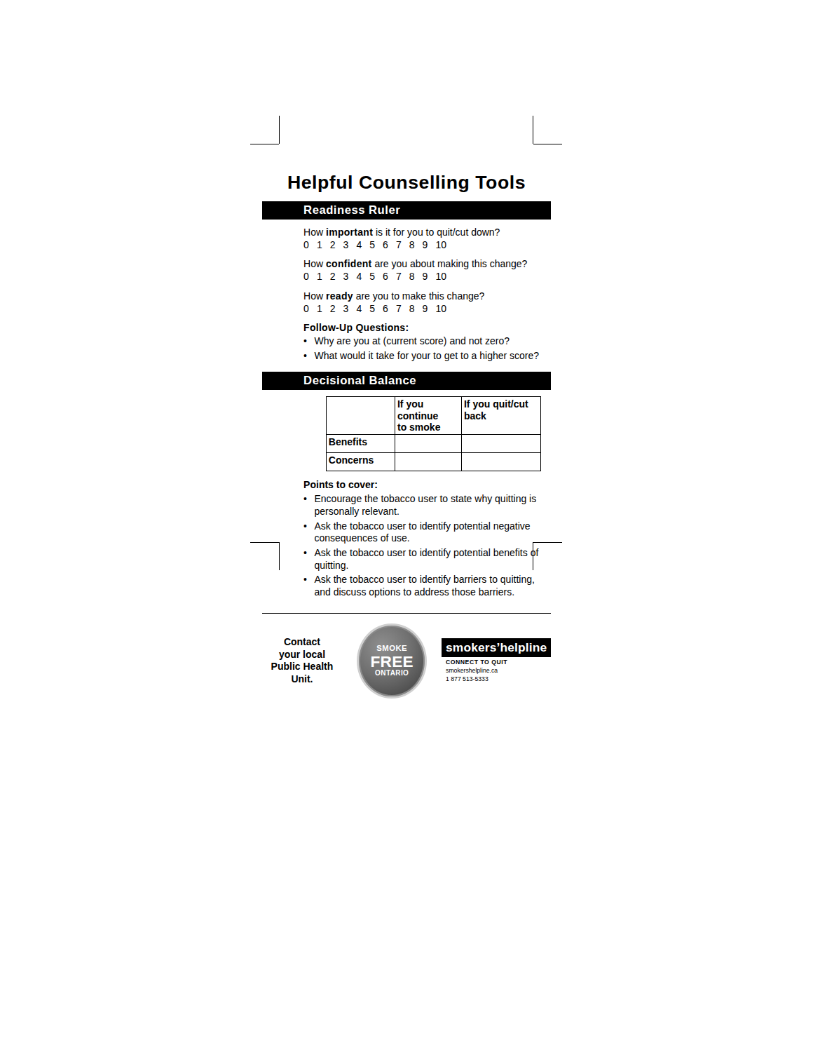Helpful Counselling Tools
Readiness Ruler
How important is it for you to quit/cut down?
| 0 | 1 | 2 | 3 | 4 | 5 | 6 | 7 | 8 | 9 | 10 |
How confident are you about making this change?
| 0 | 1 | 2 | 3 | 4 | 5 | 6 | 7 | 8 | 9 | 10 |
How ready are you to make this change?
| 0 | 1 | 2 | 3 | 4 | 5 | 6 | 7 | 8 | 9 | 10 |
Follow-Up Questions:
Why are you at (current score) and not zero?
What would it take for your to get to a higher score?
Decisional Balance
| | If you continue to smoke | If you quit/cut back |
| Benefits | | |
| Concerns | | |
Points to cover:
Encourage the tobacco user to state why quitting is personally relevant.
Ask the tobacco user to identify potential negative consequences of use.
Ask the tobacco user to identify potential benefits of quitting.
Ask the tobacco user to identify barriers to quitting, and discuss options to address those barriers.
Contact
your local
Public Health Unit.
SMOKE
FREE
ONTARIO
smokers’helpline
CONNECT TO QUIT
smokershelpline.ca
1 877 513-5333